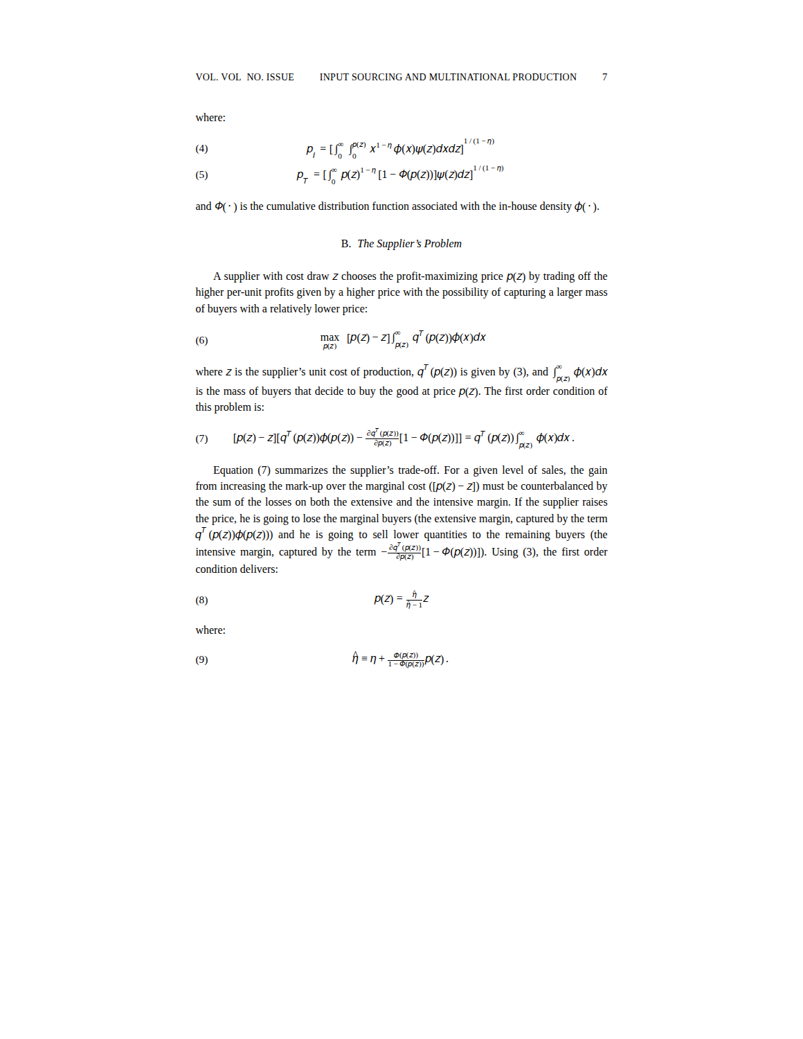VOL. VOL NO. ISSUE INPUT SOURCING AND MULTINATIONAL PRODUCTION 7
where:
(4) pI = [ ∫0∞ ∫0p(z) x1−η ϕ(x) ψ(z) dxdz ] 1/(1−η)
(5) pT = [ ∫0∞ p(z)1−η [ 1−Φ(p(z)) ] ψ(z)dz ] 1/(1−η)
and Φ(⋅) is the cumulative distribution function associated with the in-house density ϕ(⋅).
B. The Supplier’s Problem
A supplier with cost draw z chooses the profit-maximizing price p(z) by trading off the higher per-unit profits given by a higher price with the possibility of capturing a larger mass of buyers with a relatively lower price:
(6) max p(z) [p(z)−z] ∫p(z)∞ qT(p(z)) ϕ(x)dx
where z is the supplier’s unit cost of production, qT(p(z)) is given by (3), and ∫p(z)∞ϕ(x)dx is the mass of buyers that decide to buy the good at price p(z). The first order condition of this problem is:
(7) [p(z)−z] [ qT(p(z)) ϕ(p(z)) − ∂qT(p(z)) ∂p(z) [1−Φ(p(z))] ] = qT(p(z)) ∫p(z)∞ ϕ(x)dx.
Equation (7) summarizes the supplier’s trade-off. For a given level of sales, the gain from increasing the mark-up over the marginal cost ([p(z)−z]) must be counterbalanced by the sum of the losses on both the extensive and the intensive margin. If the supplier raises the price, he is going to lose the marginal buyers (the extensive margin, captured by the term qT(p(z))ϕ(p(z))) and he is going to sell lower quantities to the remaining buyers (the intensive margin, captured by the term −∂qT(p(z))∂p(z)[1−Φ(p(z))]). Using (3), the first order condition delivers:
(8) p(z)= η^ η^−1 z
where:
(9) η^ ≡ η + ϕ(p(z)) 1−Φ(p(z)) p(z).